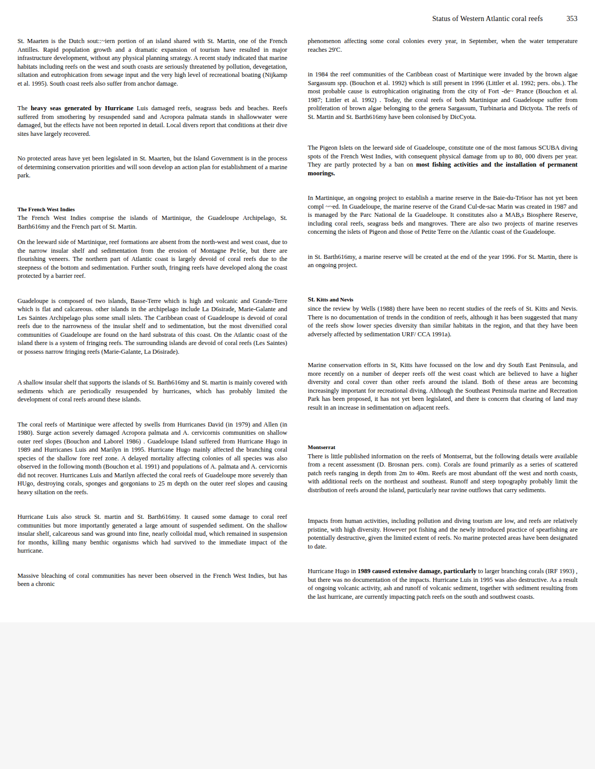Status of Western Atlantic coral reefs353
St. Maarten is the Dutch sout::~iern portion of an island shared with St. Martin, one of the French Antilles. Rapid population growth and a dramatic expansion of tourism have resulted in major infrastructure development, without any physical planning srrategy. A recent study indicated that marine habitats including reefs on the west and south coasts are seriously threatened by pollution, devegetation, siltation and eutrophication from sewage input and the very high level of recreational boating (Nijkamp et al. 1995). South coast reefs also suffer from anchor damage.
The heavy seas generated by Hurricane Luis damaged reefs, seagrass beds and beaches. Reefs suffered from smothering by resuspended sand and Acropora palmata stands in shallowwater were damaged, but the effects have not been reported in detail. Local divers report that conditions at their dive sites have largely recovered.
No protected areas have yet been legislated in St. Maarten, but the Island Government is in the process of determining conservation priorities and will soon develop an action plan for establishment of a marine park.
The French West Indies
The French West Indies comprise the islands of Martinique, the Guadeloupe Archipelago, St. Barth616my and the French part of St. Martin.
On the leeward side of Martinique, reef formations are absent from the north-west and west coast, due to the narrow insular shelf and sedimentation from the erosion of Montagne Pe16e, but there are flourishing veneers. The northern part of Atlantic coast is largely devoid of coral reefs due to the steepness of the bottom and sedimentation. Further south, fringing reefs have developed along the coast protected by a barrier reef.
Guadeloupe is composed of two islands, Basse-Terre which is high and volcanic and Grande-Terre which is flat and calcareous. other islands in the archipelago include La D6sirade, Marie-Galante and Les Saintes Archipelago plus some small islets. The Caribbean coast of Guadeloupe is devoid of coral reefs due to the narrowness of the insular shelf and to sedimentation, but the most diversified coral communities of Guadeloupe are found on the hard substrata of this coast. On the Atlantic coast of the island there is a system of fringing reefs. The surrounding islands are devoid of coral reefs (Les Saintes) or possess narrow fringing reefs (Marie-Galante, La D6sirade).
A shallow insular shelf that supports the islands of St. Barth616my and St. martin is mainly covered with sediments which are periodically resuspended by hurricanes, which has probably limited the development of coral reefs around these islands.
The coral reefs of Martinique were affected by swells from Hurricanes David (in 1979) and Allen (in 1980). Surge action severely damaged Acropora palmata and A. cervicornis communities on shallow outer reef slopes (Bouchon and Laborel 1986) . Guadeloupe Island suffered from Hurricane Hugo in 1989 and Hurricanes Luis and Marilyn in 1995. Hurricane Hugo mainly affected the branching coral species of the shallow fore reef zone. A delayed mortality affecting colonies of all species was also observed in the following month (Bouchon et al. 1991) and populations of A. palmata and A. cervicornis did not recover. Hurricanes Luis and Marilyn affected the coral reefs of Guadeloupe more severely than HUgo, destroying corals, sponges and gorgonians to 25 m depth on the outer reef slopes and causing heavy siltation on the reefs.
Hurricane Luis also struck St. martin and St. Barth616my. It caused some damage to coral reef communities but more importantly generated a large amount of suspended sediment. On the shallow insular shelf, calcareous sand was ground into fine, nearly colloidal mud, which remained in suspension for months, killing many benthic organisms which had survived to the immediate impact of the hurricane.
Massive bleaching of coral communities has never been observed in the French West Indies, but has been a chronic
phenomenon affecting some coral colonies every year, in September, when the water temperature reaches 29'C.
in 1984 the reef communities of the Caribbean coast of Martinique were invaded by the brown algae Sargassum spp. (Bouchon et al. 1992) which is still present in 1996 (Littler et al. 1992; pers. obs.). The most probable cause is eutrophication originating from the city of Fort -de~ Prance (Bouchon et al. 1987; Littler et al. 1992) . Today, the coral reefs of both Martinique and Guadeloupe suffer from proliferation of brown algae belonging to the genera Sargassum, Turbinaria and Dictyota. The reefs of St. Martin and St. Barth616my have been colonised by DicCyota.
The Pigeon Islets on the leeward side of Guadeloupe, constitute one of the most famous SCUBA diving spots of the French West Indies, with consequent physical damage from up to 80, 000 divers per year. They are partly protected by a ban on most fishing activities and the installation of permanent moorings.
In Martinique, an ongoing project to establish a marine reserve in the Baie-du-Tr6sor has not yet been compl ~~ed. In Guadeloupe, the marine reserve of the Grand Cul-de-sac Marin was created in 1987 and is managed by the Parc National de la Guadeloupe. It constitutes also a MAB,s Biosphere Reserve, including coral reefs, seagrass beds and mangroves. There are also two projects of marine reserves concerning the islets of Pigeon and those of Petite Terre on the Atlantic coast of the Guadeloupe.
in St. Barth616my, a marine reserve will be created at the end of the year 1996. For St. Martin, there is an ongoing project.
St. Kitts and Nevis
since the review by Wells (1988) there have been no recent studies of the reefs of St. Kitts and Nevis. There is no documentation of trends in the condition of reefs, although it has been suggested that many of the reefs show lower species diversity than similar habitats in the region, and that they have been adversely affected by sedimentation URF/ CCA 1991a).
Marine conservation efforts in St, Kitts have focussed on the low and dry South East Peninsula, and more recently on a number of deeper reefs off the west coast which are believed to have a higher diversity and coral cover than other reefs around the island. Both of these areas are becoming increasingly important for recreational diving. Although the Southeast Peninsula marine and Recreation Park has been proposed, it has not yet been legislated, and there is concern that clearing of land may result in an increase in sedimentation on adjacent reefs.
Montserrat
There is little published information on the reefs of Montserrat, but the following details were available from a recent assessment (D. Brosnan pers. com). Corals are found primarily as a series of scattered patch reefs ranging in depth from 2m to 40m. Reefs are most abundant off the west and north coasts, with additional reefs on the northeast and southeast. Runoff and steep topography probably limit the distribution of reefs around the island, particularly near ravine outflows that carry sediments.
Impacts from human activities, including pollution and diving tourism are low, and reefs are relatively pristine, with high diversity. However pot fishing and the newly introduced practice of spearfishing are potentially destructive, given the limited extent of reefs. No marine protected areas have been designated to date.
Hurricane Hugo in 1989 caused extensive damage, particularly to larger branching corals (IRF 1993) , but there was no documentation of the impacts. Hurricane Luis in 1995 was also destructive. As a result of ongoing volcanic activity, ash and runoff of volcanic sediment, together with sediment resulting from the last hurricane, are currently impacting patch reefs on the south and southwest coasts.